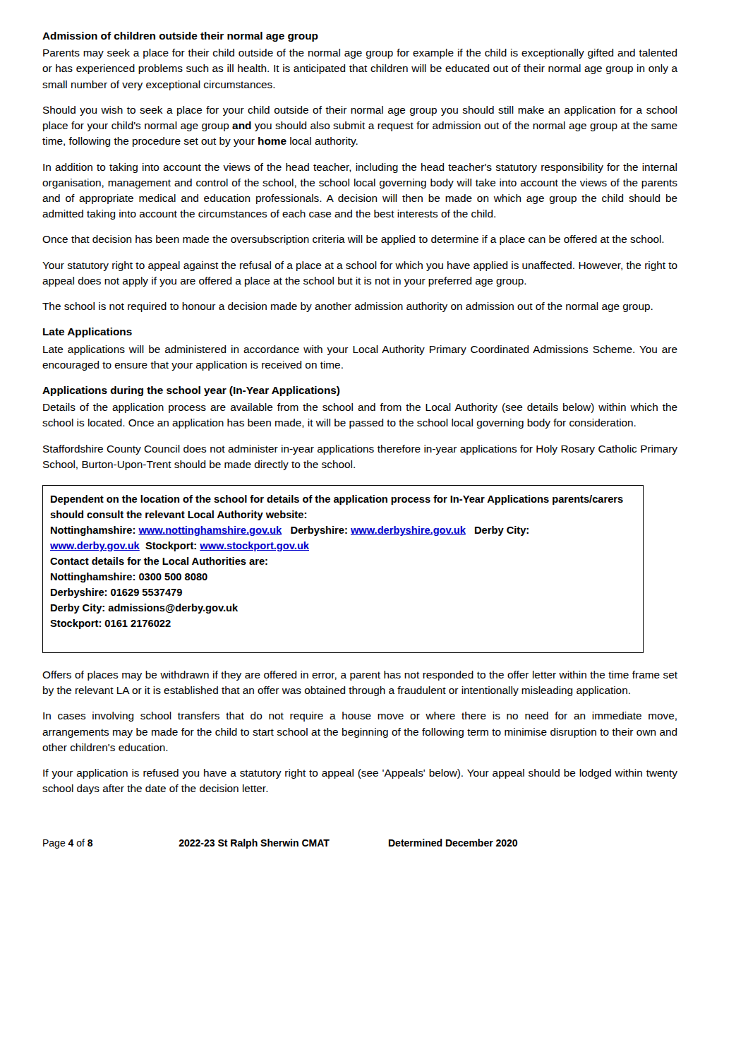Admission of children outside their normal age group
Parents may seek a place for their child outside of the normal age group for example if the child is exceptionally gifted and talented or has experienced problems such as ill health. It is anticipated that children will be educated out of their normal age group in only a small number of very exceptional circumstances.
Should you wish to seek a place for your child outside of their normal age group you should still make an application for a school place for your child's normal age group and you should also submit a request for admission out of the normal age group at the same time, following the procedure set out by your home local authority.
In addition to taking into account the views of the head teacher, including the head teacher's statutory responsibility for the internal organisation, management and control of the school, the school local governing body will take into account the views of the parents and of appropriate medical and education professionals. A decision will then be made on which age group the child should be admitted taking into account the circumstances of each case and the best interests of the child.
Once that decision has been made the oversubscription criteria will be applied to determine if a place can be offered at the school.
Your statutory right to appeal against the refusal of a place at a school for which you have applied is unaffected. However, the right to appeal does not apply if you are offered a place at the school but it is not in your preferred age group.
The school is not required to honour a decision made by another admission authority on admission out of the normal age group.
Late Applications
Late applications will be administered in accordance with your Local Authority Primary Coordinated Admissions Scheme. You are encouraged to ensure that your application is received on time.
Applications during the school year (In-Year Applications)
Details of the application process are available from the school and from the Local Authority (see details below) within which the school is located. Once an application has been made, it will be passed to the school local governing body for consideration.
Staffordshire County Council does not administer in-year applications therefore in-year applications for Holy Rosary Catholic Primary School, Burton-Upon-Trent should be made directly to the school.
Dependent on the location of the school for details of the application process for In-Year Applications parents/carers should consult the relevant Local Authority website:
Nottinghamshire: www.nottinghamshire.gov.uk Derbyshire: www.derbyshire.gov.uk Derby City:
www.derby.gov.uk Stockport: www.stockport.gov.uk
Contact details for the Local Authorities are:
Nottinghamshire: 0300 500 8080
Derbyshire: 01629 5537479
Derby City: admissions@derby.gov.uk
Stockport: 0161 2176022
Offers of places may be withdrawn if they are offered in error, a parent has not responded to the offer letter within the time frame set by the relevant LA or it is established that an offer was obtained through a fraudulent or intentionally misleading application.
In cases involving school transfers that do not require a house move or where there is no need for an immediate move, arrangements may be made for the child to start school at the beginning of the following term to minimise disruption to their own and other children's education.
If your application is refused you have a statutory right to appeal (see 'Appeals' below). Your appeal should be lodged within twenty school days after the date of the decision letter.
Page 4 of 8
2022-23 St Ralph Sherwin CMAT
Determined December 2020